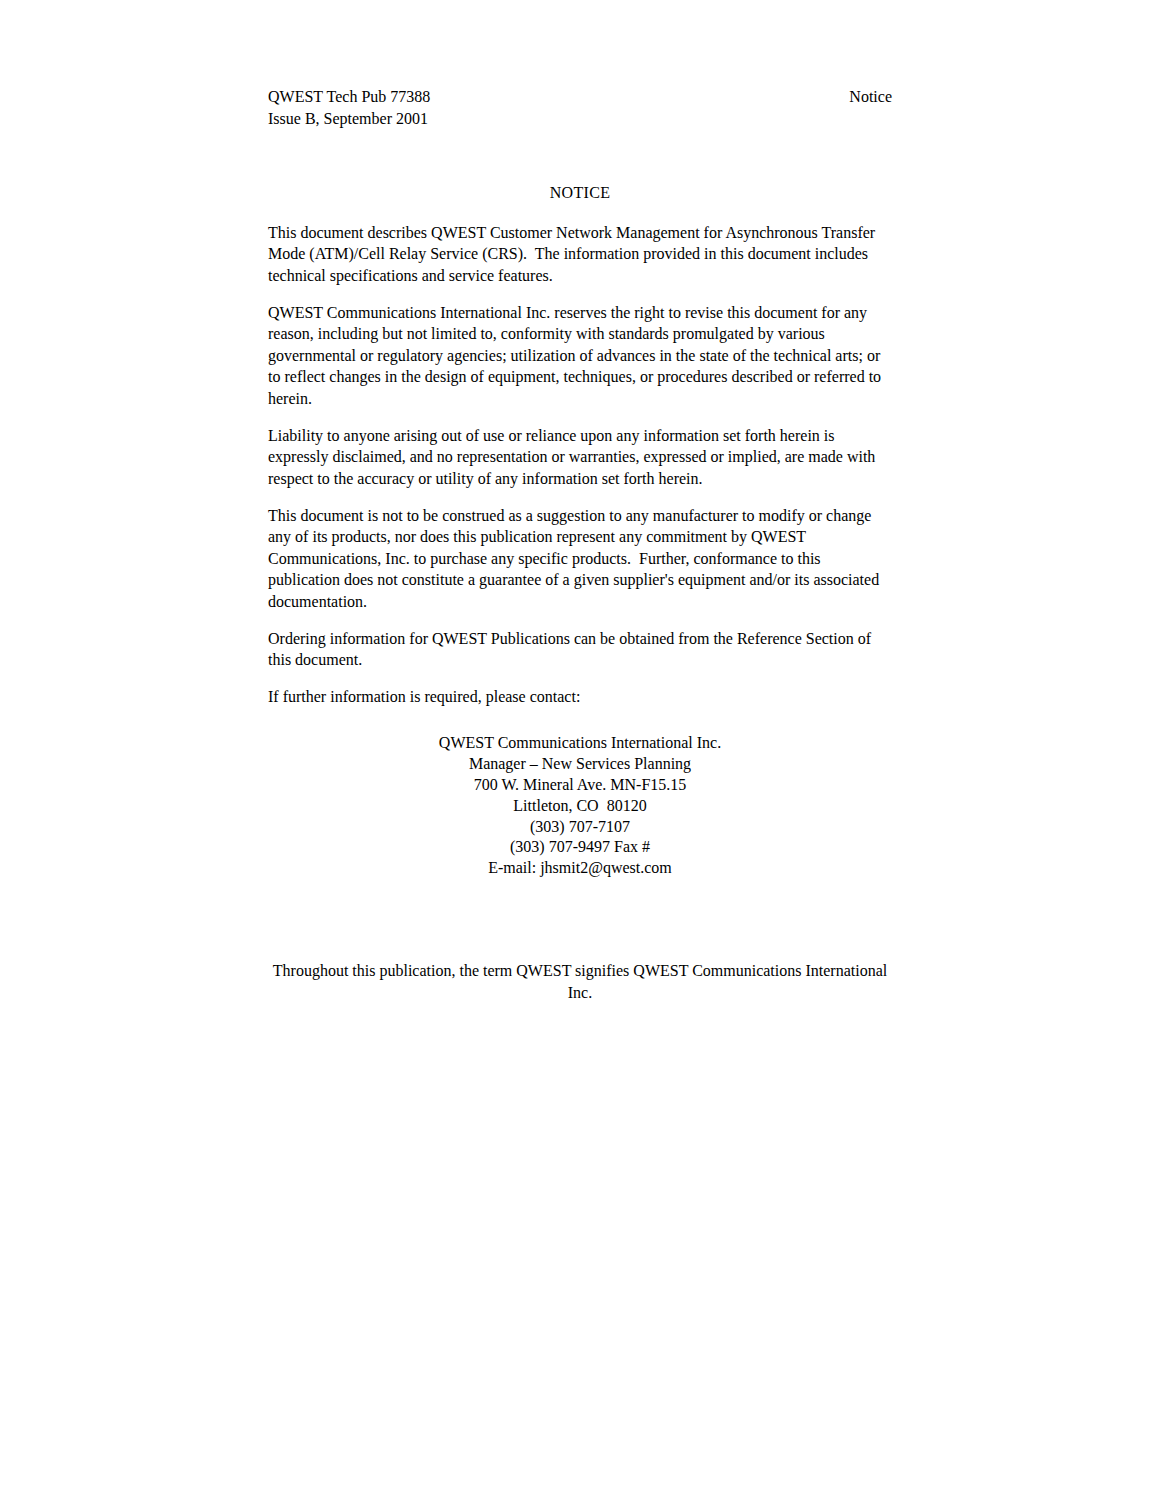QWEST Tech Pub 77388
Issue B, September 2001
Notice
NOTICE
This document describes QWEST Customer Network Management for Asynchronous Transfer Mode (ATM)/Cell Relay Service (CRS). The information provided in this document includes technical specifications and service features.
QWEST Communications International Inc. reserves the right to revise this document for any reason, including but not limited to, conformity with standards promulgated by various governmental or regulatory agencies; utilization of advances in the state of the technical arts; or to reflect changes in the design of equipment, techniques, or procedures described or referred to herein.
Liability to anyone arising out of use or reliance upon any information set forth herein is expressly disclaimed, and no representation or warranties, expressed or implied, are made with respect to the accuracy or utility of any information set forth herein.
This document is not to be construed as a suggestion to any manufacturer to modify or change any of its products, nor does this publication represent any commitment by QWEST Communications, Inc. to purchase any specific products. Further, conformance to this publication does not constitute a guarantee of a given supplier's equipment and/or its associated documentation.
Ordering information for QWEST Publications can be obtained from the Reference Section of this document.
If further information is required, please contact:
QWEST Communications International Inc.
Manager – New Services Planning
700 W. Mineral Ave. MN-F15.15
Littleton, CO 80120
(303) 707-7107
(303) 707-9497 Fax #
E-mail: jhsmit2@qwest.com
Throughout this publication, the term QWEST signifies QWEST Communications International Inc.